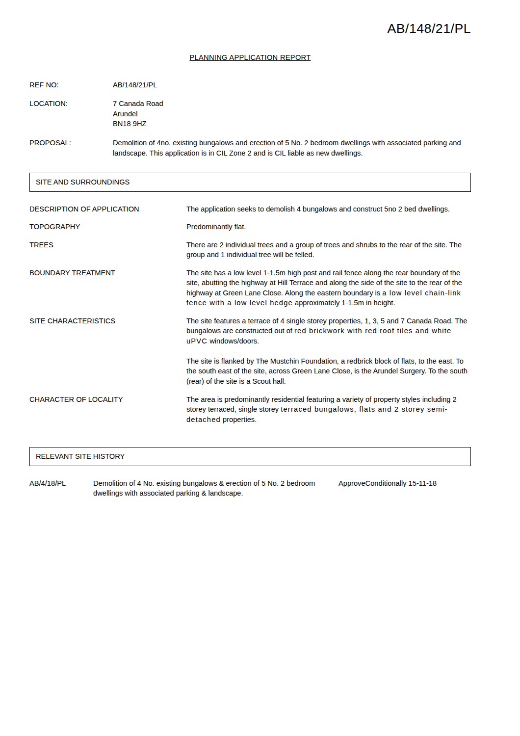AB/148/21/PL
PLANNING APPLICATION REPORT
REF NO:
AB/148/21/PL
LOCATION:
7 Canada Road Arundel BN18 9HZ
PROPOSAL:
Demolition of 4no. existing bungalows and erection of 5 No. 2 bedroom dwellings with associated parking and landscape. This application is in CIL Zone 2 and is CIL liable as new dwellings.
SITE AND SURROUNDINGS
| DESCRIPTION OF APPLICATION | The application seeks to demolish 4 bungalows and construct 5no 2 bed dwellings. |
| TOPOGRAPHY | Predominantly flat. |
| TREES | There are 2 individual trees and a group of trees and shrubs to the rear of the site. The group and 1 individual tree will be felled. |
| BOUNDARY TREATMENT | The site has a low level 1-1.5m high post and rail fence along the rear boundary of the site, abutting the highway at Hill Terrace and along the side of the site to the rear of the highway at Green Lane Close. Along the eastern boundary is a low level chain-link fence with a low level hedge approximately 1-1.5m in height. |
| SITE CHARACTERISTICS | The site features a terrace of 4 single storey properties, 1, 3, 5 and 7 Canada Road. The bungalows are constructed out of red brickwork with red roof tiles and white uPVC windows/doors. The site is flanked by The Mustchin Foundation, a redbrick block of flats, to the east. To the south east of the site, across Green Lane Close, is the Arundel Surgery. To the south (rear) of the site is a Scout hall. |
| CHARACTER OF LOCALITY | The area is predominantly residential featuring a variety of property styles including 2 storey terraced, single storey terraced bungalows, flats and 2 storey semi-detached properties. |
RELEVANT SITE HISTORY
| AB/4/18/PL | Demolition of 4 No. existing bungalows & erection of 5 No. 2 bedroom dwellings with associated parking & landscape. | ApproveConditionally 15-11-18 |